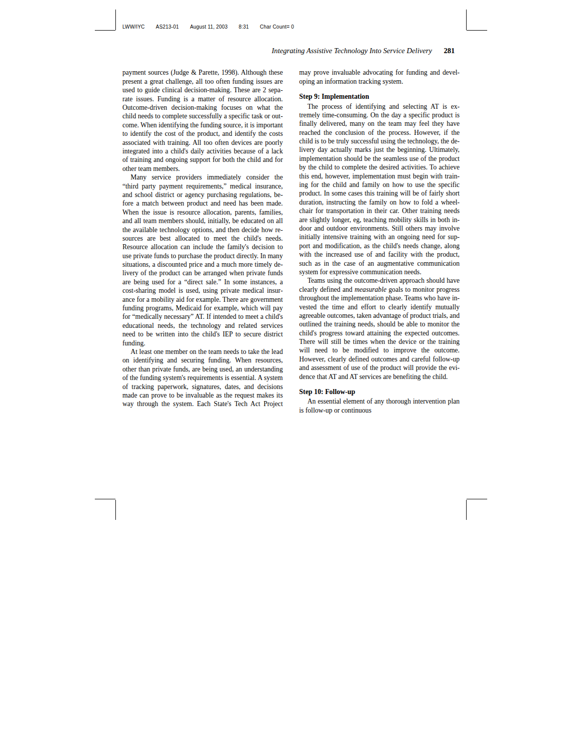LWW/IYC AS213-01 August 11, 20038:31 Char Count= 0
Integrating Assistive Technology Into Service Delivery 281
payment sources (Judge & Parette, 1998). Although these present a great challenge, all too often funding issues are used to guide clinical decision-making. These are 2 separate issues. Funding is a matter of resource allocation. Outcome-driven decision-making focuses on what the child needs to complete successfully a specific task or outcome. When identifying the funding source, it is important to identify the cost of the product, and identify the costs associated with training. All too often devices are poorly integrated into a child's daily activities because of a lack of training and ongoing support for both the child and for other team members.
Many service providers immediately consider the “third party payment requirements,” medical insurance, and school district or agency purchasing regulations, before a match between product and need has been made. When the issue is resource allocation, parents, families, and all team members should, initially, be educated on all the available technology options, and then decide how resources are best allocated to meet the child's needs. Resource allocation can include the family's decision to use private funds to purchase the product directly. In many situations, a discounted price and a much more timely delivery of the product can be arranged when private funds are being used for a “direct sale.” In some instances, a cost-sharing model is used, using private medical insurance for a mobility aid for example. There are government funding programs, Medicaid for example, which will pay for “medically necessary” AT. If intended to meet a child's educational needs, the technology and related services need to be written into the child's IEP to secure district funding.
At least one member on the team needs to take the lead on identifying and securing funding. When resources, other than private funds, are being used, an understanding of the funding system's requirements is essential. A system of tracking paperwork, signatures, dates, and decisions made can prove to be invaluable as the request makes its way through the system. Each State's Tech Act Project may prove invaluable advocating for funding and developing an information tracking system.
Step 9: Implementation
The process of identifying and selecting AT is extremely time-consuming. On the day a specific product is finally delivered, many on the team may feel they have reached the conclusion of the process. However, if the child is to be truly successful using the technology, the delivery day actually marks just the beginning. Ultimately, implementation should be the seamless use of the product by the child to complete the desired activities. To achieve this end, however, implementation must begin with training for the child and family on how to use the specific product. In some cases this training will be of fairly short duration, instructing the family on how to fold a wheelchair for transportation in their car. Other training needs are slightly longer, eg, teaching mobility skills in both indoor and outdoor environments. Still others may involve initially intensive training with an ongoing need for support and modification, as the child's needs change, along with the increased use of and facility with the product, such as in the case of an augmentative communication system for expressive communication needs.
Teams using the outcome-driven approach should have clearly defined and measurable goals to monitor progress throughout the implementation phase. Teams who have invested the time and effort to clearly identify mutually agreeable outcomes, taken advantage of product trials, and outlined the training needs, should be able to monitor the child's progress toward attaining the expected outcomes. There will still be times when the device or the training will need to be modified to improve the outcome. However, clearly defined outcomes and careful follow-up and assessment of use of the product will provide the evidence that AT and AT services are benefiting the child.
Step 10: Follow-up
An essential element of any thorough intervention plan is follow-up or continuous